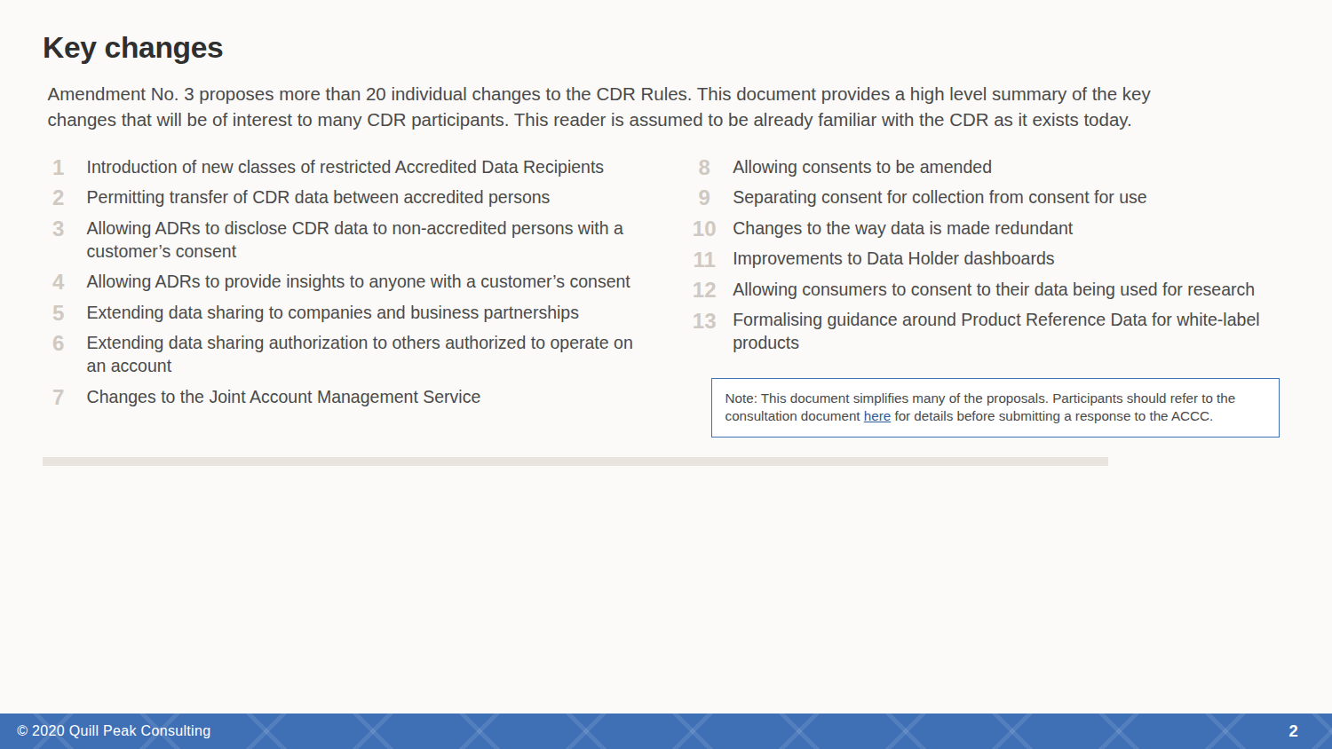Key changes
Amendment No. 3 proposes more than 20 individual changes to the CDR Rules. This document provides a high level summary of the key changes that will be of interest to many CDR participants. This reader is assumed to be already familiar with the CDR as it exists today.
Introduction of new classes of restricted Accredited Data Recipients
Permitting transfer of CDR data between accredited persons
Allowing ADRs to disclose CDR data to non-accredited persons with a customer’s consent
Allowing ADRs to provide insights to anyone with a customer’s consent
Extending data sharing to companies and business partnerships
Extending data sharing authorization to others authorized to operate on an account
Changes to the Joint Account Management Service
Allowing consents to be amended
Separating consent for collection from consent for use
Changes to the way data is made redundant
Improvements to Data Holder dashboards
Allowing consumers to consent to their data being used for research
Formalising guidance around Product Reference Data for white-label products
Note: This document simplifies many of the proposals. Participants should refer to the consultation document here for details before submitting a response to the ACCC.
© 2020 Quill Peak Consulting 2